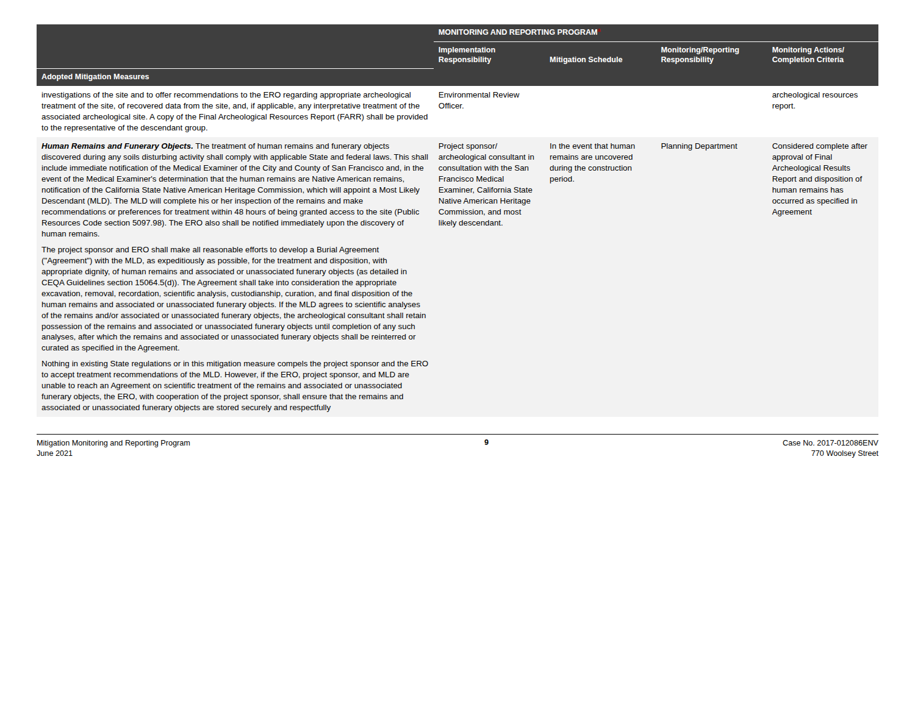| | MONITORING AND REPORTING PROGRAM a |
| --- | --- |
| Implementation Responsibility | Mitigation Schedule | Monitoring/Reporting Responsibility | Monitoring Actions/ Completion Criteria |
| Adopted Mitigation Measures | |
| investigations of the site and to offer recommendations to the ERO regarding appropriate archeological treatment of the site, of recovered data from the site, and, if applicable, any interpretative treatment of the associated archeological site. A copy of the Final Archeological Resources Report (FARR) shall be provided to the representative of the descendant group. | Environmental Review Officer. | | | archeological resources report. |
| Human Remains and Funerary Objects. The treatment of human remains and funerary objects discovered during any soils disturbing activity shall comply with applicable State and federal laws. This shall include immediate notification of the Medical Examiner of the City and County of San Francisco and, in the event of the Medical Examiner's determination that the human remains are Native American remains, notification of the California State Native American Heritage Commission, which will appoint a Most Likely Descendant (MLD). The MLD will complete his or her inspection of the remains and make recommendations or preferences for treatment within 48 hours of being granted access to the site (Public Resources Code section 5097.98). The ERO also shall be notified immediately upon the discovery of human remains. The project sponsor and ERO shall make all reasonable efforts to develop a Burial Agreement ("Agreement") with the MLD, as expeditiously as possible, for the treatment and disposition, with appropriate dignity, of human remains and associated or unassociated funerary objects (as detailed in CEQA Guidelines section 15064.5(d)). The Agreement shall take into consideration the appropriate excavation, removal, recordation, scientific analysis, custodianship, curation, and final disposition of the human remains and associated or unassociated funerary objects. If the MLD agrees to scientific analyses of the remains and/or associated or unassociated funerary objects, the archeological consultant shall retain possession of the remains and associated or unassociated funerary objects until completion of any such analyses, after which the remains and associated or unassociated funerary objects shall be reinterred or curated as specified in the Agreement. Nothing in existing State regulations or in this mitigation measure compels the project sponsor and the ERO to accept treatment recommendations of the MLD. However, if the ERO, project sponsor, and MLD are unable to reach an Agreement on scientific treatment of the remains and associated or unassociated funerary objects, the ERO, with cooperation of the project sponsor, shall ensure that the remains and associated or unassociated funerary objects are stored securely and respectfully | Project sponsor/ archeological consultant in consultation with the San Francisco Medical Examiner, California State Native American Heritage Commission, and most likely descendant. | In the event that human remains are uncovered during the construction period. | Planning Department | Considered complete after approval of Final Archeological Results Report and disposition of human remains has occurred as specified in Agreement |
Mitigation Monitoring and Reporting Program
June 2021
9
Case No. 2017-012086ENV
770 Woolsey Street